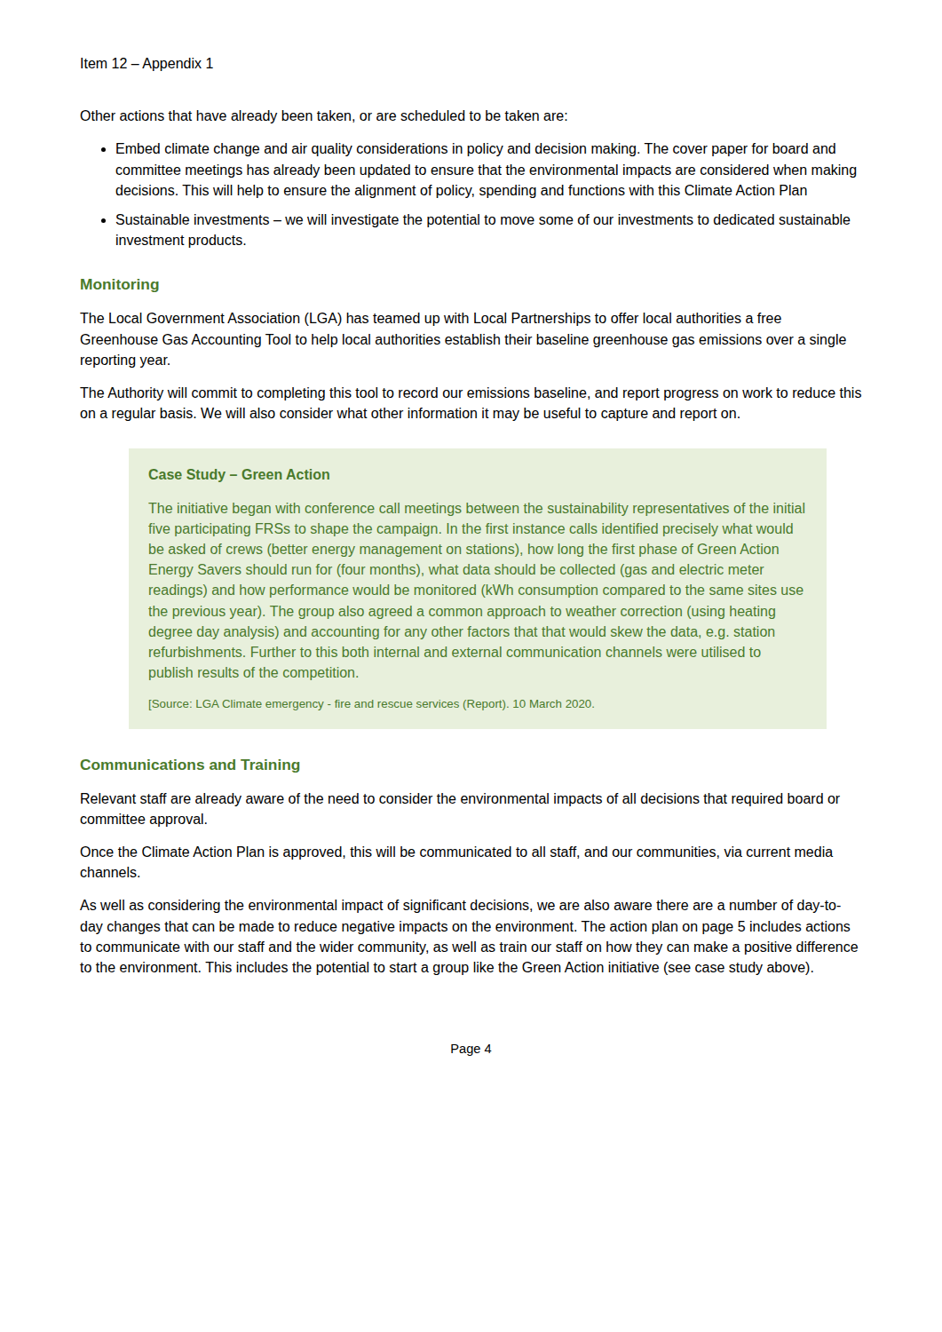Item 12 – Appendix 1
Other actions that have already been taken, or are scheduled to be taken are:
Embed climate change and air quality considerations in policy and decision making. The cover paper for board and committee meetings has already been updated to ensure that the environmental impacts are considered when making decisions. This will help to ensure the alignment of policy, spending and functions with this Climate Action Plan
Sustainable investments – we will investigate the potential to move some of our investments to dedicated sustainable investment products.
Monitoring
The Local Government Association (LGA) has teamed up with Local Partnerships to offer local authorities a free Greenhouse Gas Accounting Tool to help local authorities establish their baseline greenhouse gas emissions over a single reporting year.
The Authority will commit to completing this tool to record our emissions baseline, and report progress on work to reduce this on a regular basis. We will also consider what other information it may be useful to capture and report on.
Case Study – Green Action
The initiative began with conference call meetings between the sustainability representatives of the initial five participating FRSs to shape the campaign. In the first instance calls identified precisely what would be asked of crews (better energy management on stations), how long the first phase of Green Action Energy Savers should run for (four months), what data should be collected (gas and electric meter readings) and how performance would be monitored (kWh consumption compared to the same sites use the previous year). The group also agreed a common approach to weather correction (using heating degree day analysis) and accounting for any other factors that that would skew the data, e.g. station refurbishments. Further to this both internal and external communication channels were utilised to publish results of the competition.
[Source: LGA Climate emergency - fire and rescue services (Report). 10 March 2020.
Communications and Training
Relevant staff are already aware of the need to consider the environmental impacts of all decisions that required board or committee approval.
Once the Climate Action Plan is approved, this will be communicated to all staff, and our communities, via current media channels.
As well as considering the environmental impact of significant decisions, we are also aware there are a number of day-to-day changes that can be made to reduce negative impacts on the environment. The action plan on page 5 includes actions to communicate with our staff and the wider community, as well as train our staff on how they can make a positive difference to the environment. This includes the potential to start a group like the Green Action initiative (see case study above).
Page 4